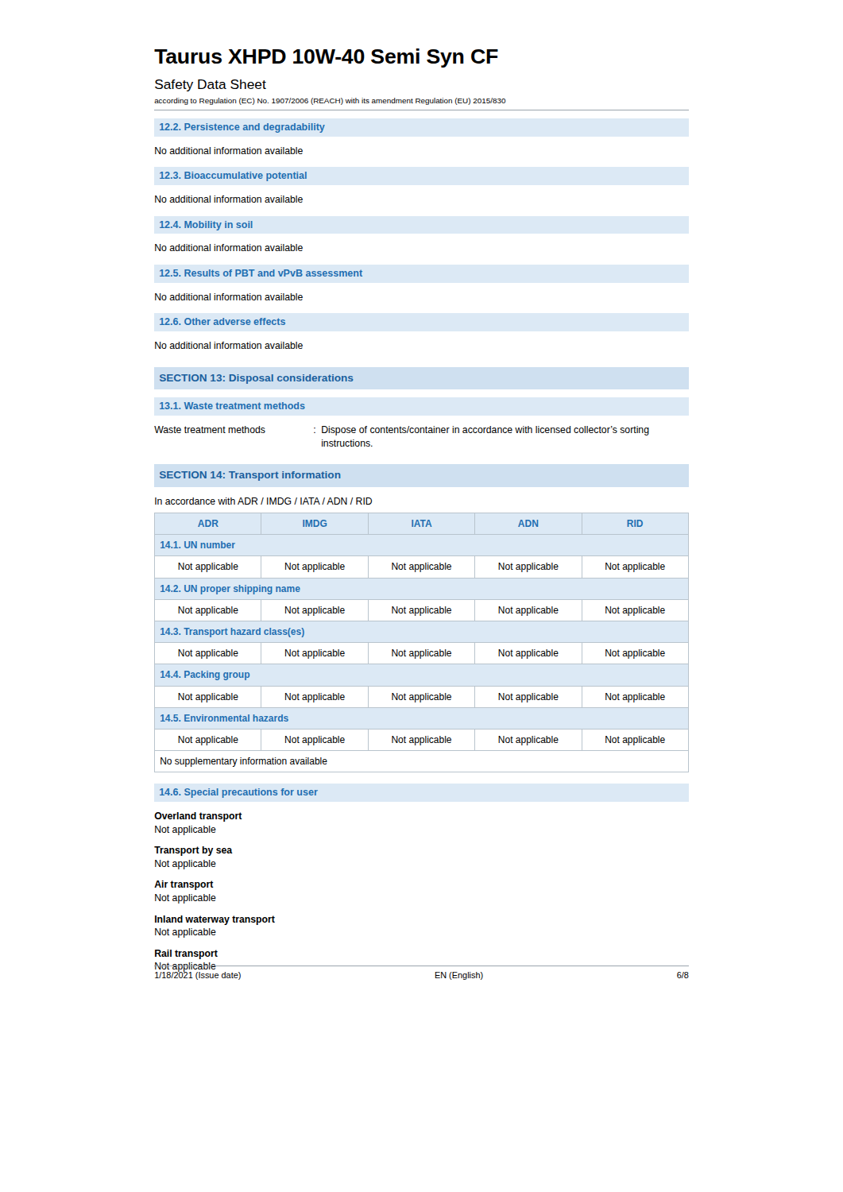Taurus XHPD 10W-40 Semi Syn CF
Safety Data Sheet
according to Regulation (EC) No. 1907/2006 (REACH) with its amendment Regulation (EU) 2015/830
12.2. Persistence and degradability
No additional information available
12.3. Bioaccumulative potential
No additional information available
12.4. Mobility in soil
No additional information available
12.5. Results of PBT and vPvB assessment
No additional information available
12.6. Other adverse effects
No additional information available
SECTION 13: Disposal considerations
13.1. Waste treatment methods
Waste treatment methods
:
Dispose of contents/container in accordance with licensed collector’s sorting instructions.
SECTION 14: Transport information
In accordance with ADR / IMDG / IATA / ADN / RID
| ADR | IMDG | IATA | ADN | RID |
| --- | --- | --- | --- | --- |
| 14.1. UN number |
| Not applicable | Not applicable | Not applicable | Not applicable | Not applicable |
| 14.2. UN proper shipping name |
| Not applicable | Not applicable | Not applicable | Not applicable | Not applicable |
| 14.3. Transport hazard class(es) |
| Not applicable | Not applicable | Not applicable | Not applicable | Not applicable |
| 14.4. Packing group |
| Not applicable | Not applicable | Not applicable | Not applicable | Not applicable |
| 14.5. Environmental hazards |
| Not applicable | Not applicable | Not applicable | Not applicable | Not applicable |
| No supplementary information available |
14.6. Special precautions for user
Overland transport
Not applicable
Transport by sea
Not applicable
Air transport
Not applicable
Inland waterway transport
Not applicable
Rail transport
Not applicable
1/18/2021 (Issue date)
EN (English)
6/8